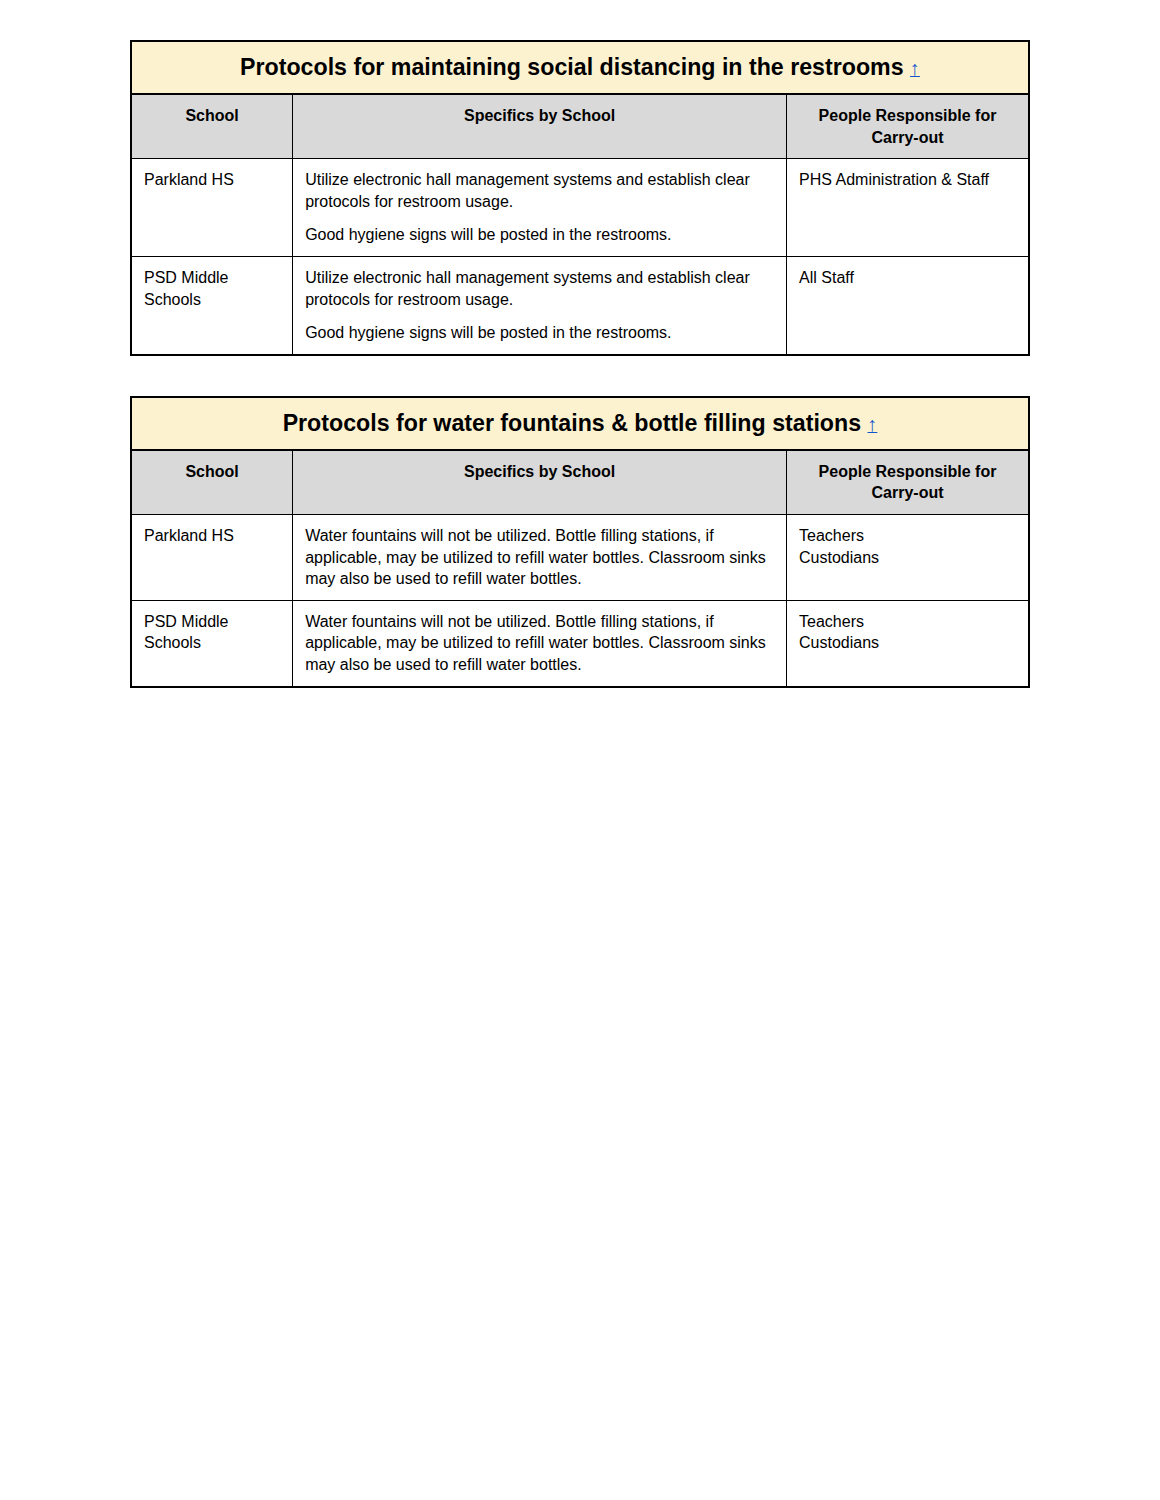Protocols for maintaining social distancing in the restrooms ↑
| School | Specifics by School | People Responsible for Carry-out |
| --- | --- | --- |
| Parkland HS | Utilize electronic hall management systems and establish clear protocols for restroom usage. Good hygiene signs will be posted in the restrooms. | PHS Administration & Staff |
| PSD Middle Schools | Utilize electronic hall management systems and establish clear protocols for restroom usage. Good hygiene signs will be posted in the restrooms. | All Staff |
Protocols for water fountains & bottle filling stations ↑
| School | Specifics by School | People Responsible for Carry-out |
| --- | --- | --- |
| Parkland HS | Water fountains will not be utilized. Bottle filling stations, if applicable, may be utilized to refill water bottles. Classroom sinks may also be used to refill water bottles. | Teachers Custodians |
| PSD Middle Schools | Water fountains will not be utilized. Bottle filling stations, if applicable, may be utilized to refill water bottles. Classroom sinks may also be used to refill water bottles. | Teachers Custodians |